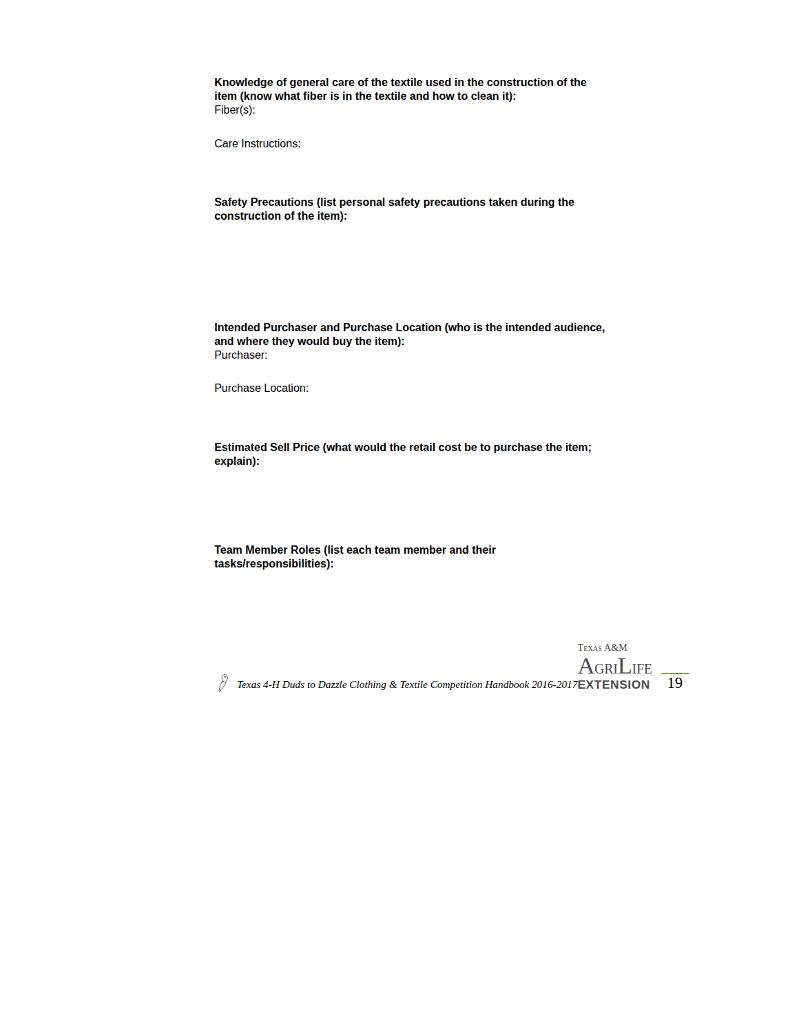Knowledge of general care of the textile used in the construction of the item (know what fiber is in the textile and how to clean it):
Fiber(s):
Care Instructions:
Safety Precautions (list personal safety precautions taken during the construction of the item):
Intended Purchaser and Purchase Location (who is the intended audience, and where they would buy the item):
Purchaser:
Purchase Location:
Estimated Sell Price (what would the retail cost be to purchase the item; explain):
Team Member Roles (list each team member and their tasks/responsibilities):
Texas 4-H Duds to Dazzle Clothing & Textile Competition Handbook 2016-2017
Texas A&M Agri Life EXTENSION
19